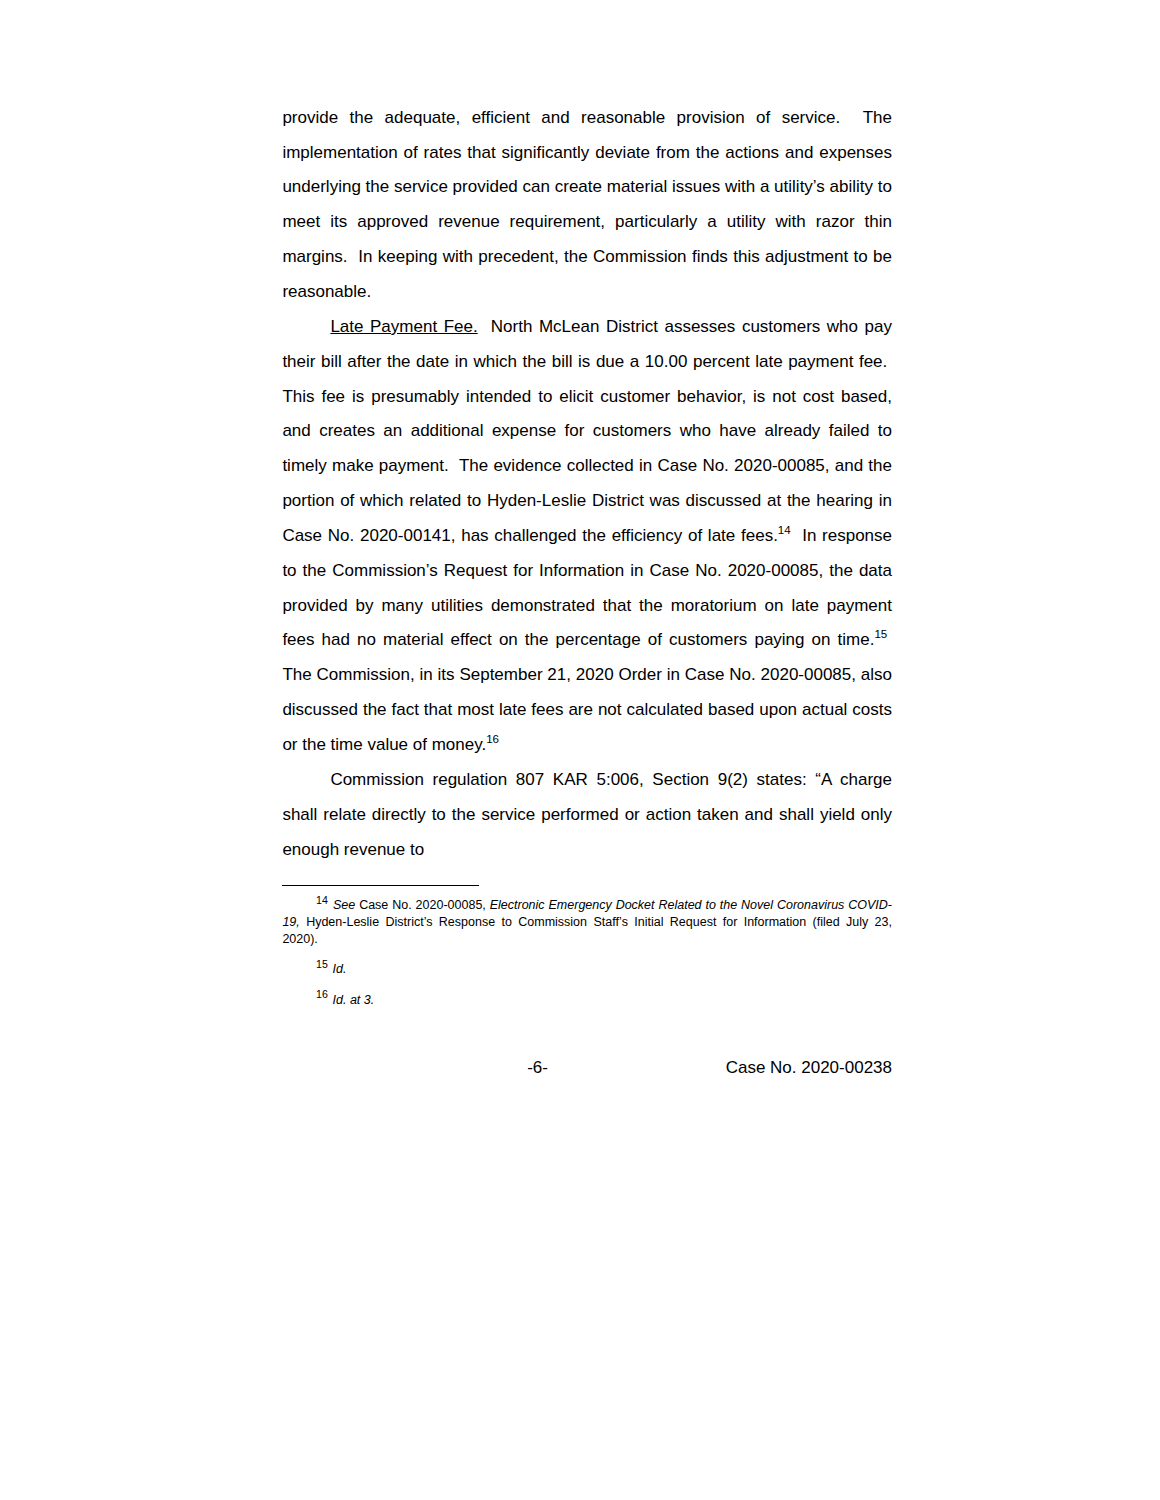provide the adequate, efficient and reasonable provision of service. The implementation of rates that significantly deviate from the actions and expenses underlying the service provided can create material issues with a utility’s ability to meet its approved revenue requirement, particularly a utility with razor thin margins. In keeping with precedent, the Commission finds this adjustment to be reasonable.
Late Payment Fee. North McLean District assesses customers who pay their bill after the date in which the bill is due a 10.00 percent late payment fee. This fee is presumably intended to elicit customer behavior, is not cost based, and creates an additional expense for customers who have already failed to timely make payment. The evidence collected in Case No. 2020-00085, and the portion of which related to Hyden-Leslie District was discussed at the hearing in Case No. 2020-00141, has challenged the efficiency of late fees.14 In response to the Commission’s Request for Information in Case No. 2020-00085, the data provided by many utilities demonstrated that the moratorium on late payment fees had no material effect on the percentage of customers paying on time.15 The Commission, in its September 21, 2020 Order in Case No. 2020-00085, also discussed the fact that most late fees are not calculated based upon actual costs or the time value of money.16
Commission regulation 807 KAR 5:006, Section 9(2) states: “A charge shall relate directly to the service performed or action taken and shall yield only enough revenue to
14 See Case No. 2020-00085, Electronic Emergency Docket Related to the Novel Coronavirus COVID-19, Hyden-Leslie District’s Response to Commission Staff’s Initial Request for Information (filed July 23, 2020).
15 Id.
16 Id. at 3.
-6- Case No. 2020-00238